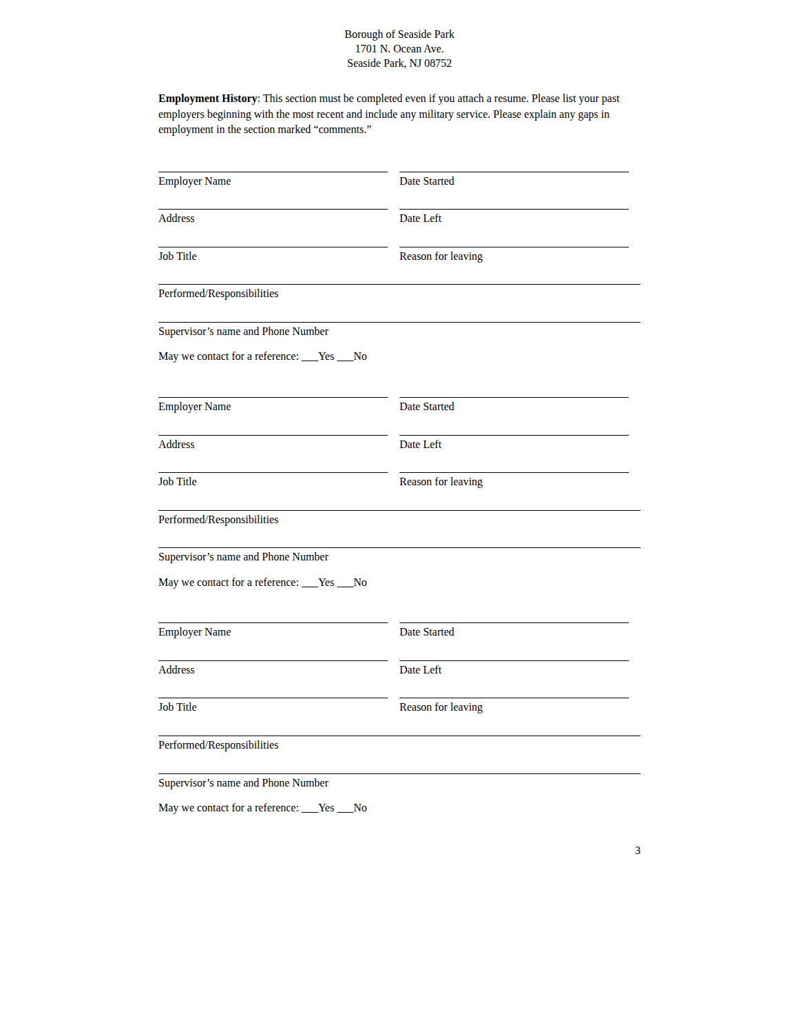Borough of Seaside Park
1701 N. Ocean Ave.
Seaside Park, NJ 08752
Employment History: This section must be completed even if you attach a resume. Please list your past employers beginning with the most recent and include any military service. Please explain any gaps in employment in the section marked “comments.”
| Employer Name | Date Started |
| Address | Date Left |
| Job Title | Reason for leaving |
Performed/Responsibilities
Supervisor’s name and Phone Number
May we contact for a reference: ___Yes ___No
| Employer Name | Date Started |
| Address | Date Left |
| Job Title | Reason for leaving |
Performed/Responsibilities
Supervisor’s name and Phone Number
May we contact for a reference: ___Yes ___No
| Employer Name | Date Started |
| Address | Date Left |
| Job Title | Reason for leaving |
Performed/Responsibilities
Supervisor’s name and Phone Number
May we contact for a reference: ___Yes ___No
3